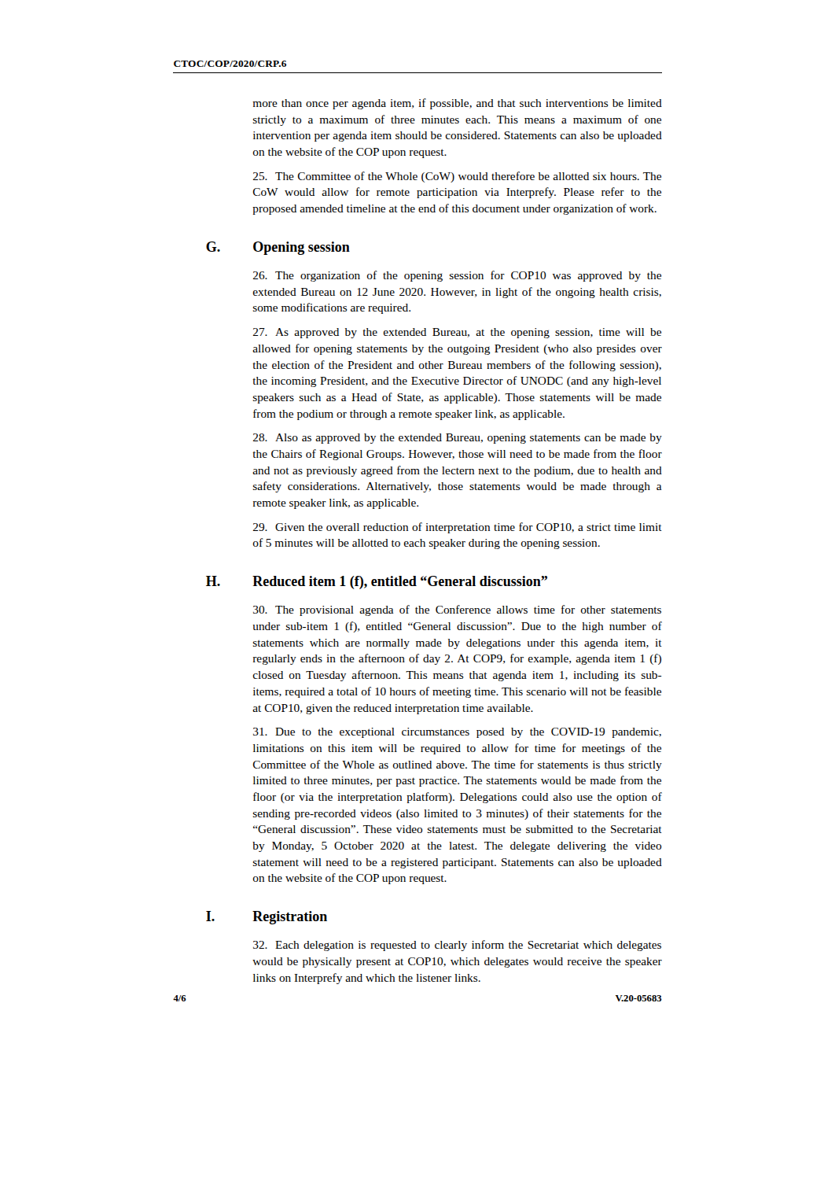CTOC/COP/2020/CRP.6
more than once per agenda item, if possible, and that such interventions be limited strictly to a maximum of three minutes each. This means a maximum of one intervention per agenda item should be considered. Statements can also be uploaded on the website of the COP upon request.
25. The Committee of the Whole (CoW) would therefore be allotted six hours. The CoW would allow for remote participation via Interprefy. Please refer to the proposed amended timeline at the end of this document under organization of work.
G. Opening session
26. The organization of the opening session for COP10 was approved by the extended Bureau on 12 June 2020. However, in light of the ongoing health crisis, some modifications are required.
27. As approved by the extended Bureau, at the opening session, time will be allowed for opening statements by the outgoing President (who also presides over the election of the President and other Bureau members of the following session), the incoming President, and the Executive Director of UNODC (and any high-level speakers such as a Head of State, as applicable). Those statements will be made from the podium or through a remote speaker link, as applicable.
28. Also as approved by the extended Bureau, opening statements can be made by the Chairs of Regional Groups. However, those will need to be made from the floor and not as previously agreed from the lectern next to the podium, due to health and safety considerations. Alternatively, those statements would be made through a remote speaker link, as applicable.
29. Given the overall reduction of interpretation time for COP10, a strict time limit of 5 minutes will be allotted to each speaker during the opening session.
H. Reduced item 1 (f), entitled “General discussion”
30. The provisional agenda of the Conference allows time for other statements under sub-item 1 (f), entitled “General discussion”. Due to the high number of statements which are normally made by delegations under this agenda item, it regularly ends in the afternoon of day 2. At COP9, for example, agenda item 1 (f) closed on Tuesday afternoon. This means that agenda item 1, including its sub-items, required a total of 10 hours of meeting time. This scenario will not be feasible at COP10, given the reduced interpretation time available.
31. Due to the exceptional circumstances posed by the COVID-19 pandemic, limitations on this item will be required to allow for time for meetings of the Committee of the Whole as outlined above. The time for statements is thus strictly limited to three minutes, per past practice. The statements would be made from the floor (or via the interpretation platform). Delegations could also use the option of sending pre-recorded videos (also limited to 3 minutes) of their statements for the “General discussion”. These video statements must be submitted to the Secretariat by Monday, 5 October 2020 at the latest. The delegate delivering the video statement will need to be a registered participant. Statements can also be uploaded on the website of the COP upon request.
I. Registration
32. Each delegation is requested to clearly inform the Secretariat which delegates would be physically present at COP10, which delegates would receive the speaker links on Interprefy and which the listener links.
4/6
V.20-05683